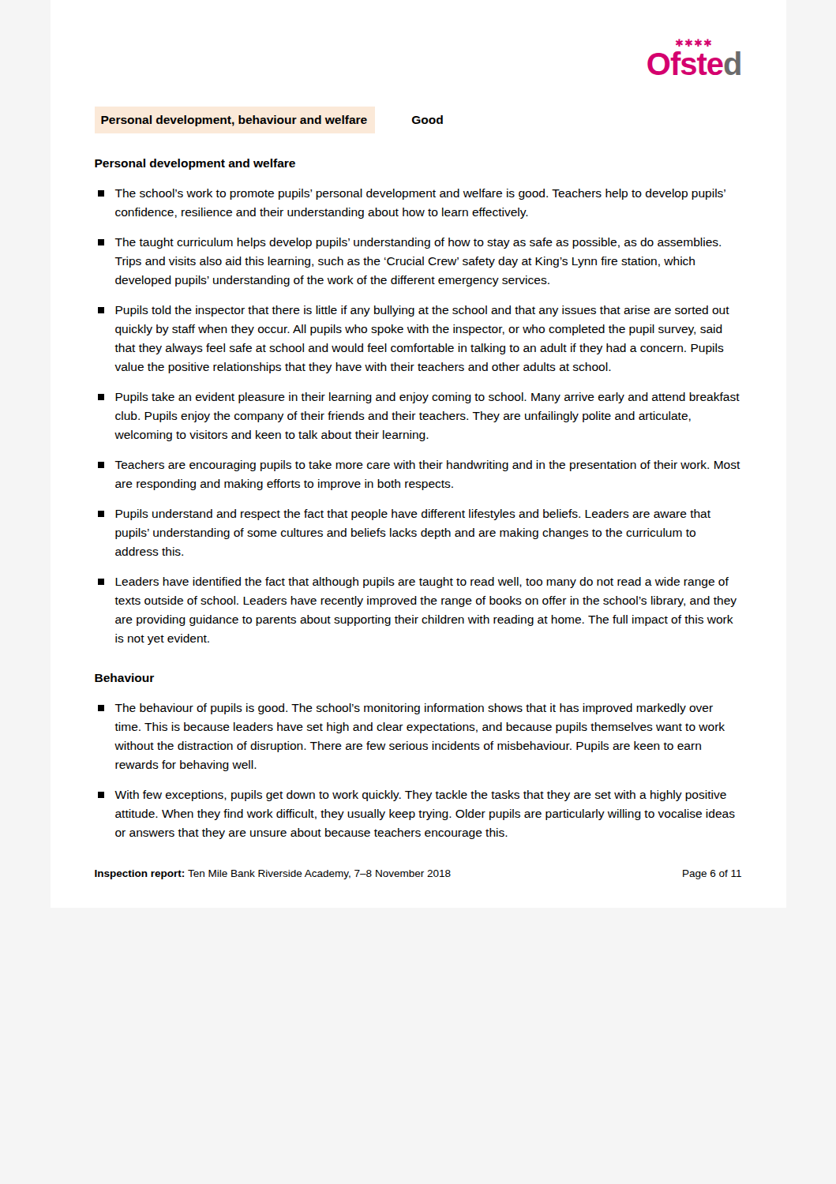✱✱✱✱
Ofsted
Personal development, behaviour and welfare
Good
Personal development and welfare
The school’s work to promote pupils’ personal development and welfare is good. Teachers help to develop pupils’ confidence, resilience and their understanding about how to learn effectively.
The taught curriculum helps develop pupils’ understanding of how to stay as safe as possible, as do assemblies. Trips and visits also aid this learning, such as the ‘Crucial Crew’ safety day at King’s Lynn fire station, which developed pupils’ understanding of the work of the different emergency services.
Pupils told the inspector that there is little if any bullying at the school and that any issues that arise are sorted out quickly by staff when they occur. All pupils who spoke with the inspector, or who completed the pupil survey, said that they always feel safe at school and would feel comfortable in talking to an adult if they had a concern. Pupils value the positive relationships that they have with their teachers and other adults at school.
Pupils take an evident pleasure in their learning and enjoy coming to school. Many arrive early and attend breakfast club. Pupils enjoy the company of their friends and their teachers. They are unfailingly polite and articulate, welcoming to visitors and keen to talk about their learning.
Teachers are encouraging pupils to take more care with their handwriting and in the presentation of their work. Most are responding and making efforts to improve in both respects.
Pupils understand and respect the fact that people have different lifestyles and beliefs. Leaders are aware that pupils’ understanding of some cultures and beliefs lacks depth and are making changes to the curriculum to address this.
Leaders have identified the fact that although pupils are taught to read well, too many do not read a wide range of texts outside of school. Leaders have recently improved the range of books on offer in the school’s library, and they are providing guidance to parents about supporting their children with reading at home. The full impact of this work is not yet evident.
Behaviour
The behaviour of pupils is good. The school’s monitoring information shows that it has improved markedly over time. This is because leaders have set high and clear expectations, and because pupils themselves want to work without the distraction of disruption. There are few serious incidents of misbehaviour. Pupils are keen to earn rewards for behaving well.
With few exceptions, pupils get down to work quickly. They tackle the tasks that they are set with a highly positive attitude. When they find work difficult, they usually keep trying. Older pupils are particularly willing to vocalise ideas or answers that they are unsure about because teachers encourage this.
Inspection report: Ten Mile Bank Riverside Academy, 7–8 November 2018
Page 6 of 11